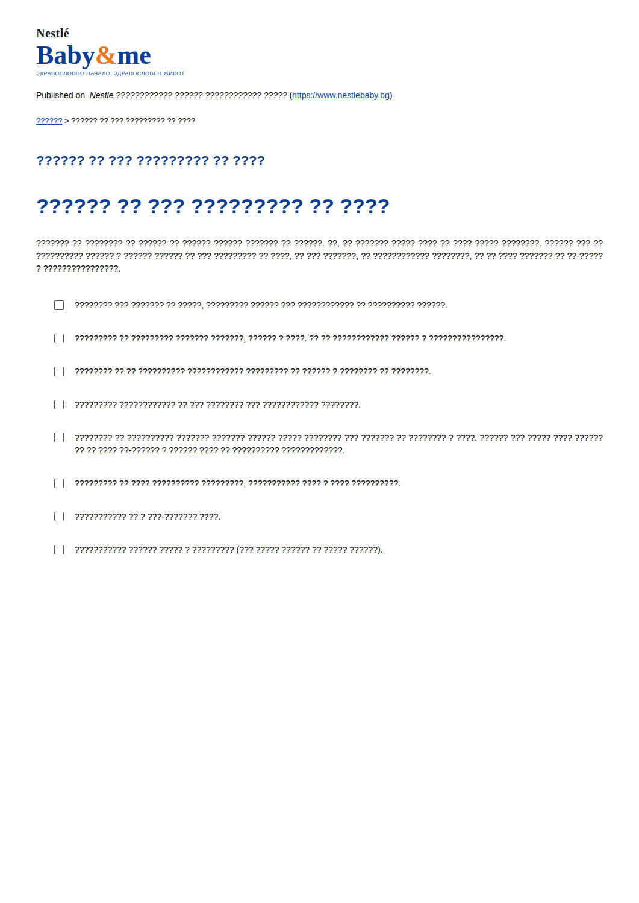Nestlé
Baby&me
ЗДРАВОСЛОВНО НАЧАЛО, ЗДРАВОСЛОВЕН ЖИВОТ
Published on Nestle ???????????? ?????? ???????????? ????? (https://www.nestlebaby.bg)
?????? > ?????? ?? ??? ????????? ?? ????
?????? ?? ??? ????????? ?? ????
?????? ?? ??? ????????? ?? ????
??????? ?? ???????? ?? ?????? ?? ?????? ?????? ??????? ?? ??????. ??, ?? ??????? ????? ???? ?? ???? ????? ????????. ?????? ??? ?? ?????????? ?????? ? ?????? ?????? ?? ??? ????????? ?? ????, ?? ??? ???????, ?? ???????????? ????????, ?? ?? ???? ??????? ?? ??-????? ? ????????????????.
???????? ??? ??????? ?? ?????, ????????? ?????? ??? ???????????? ?? ?????????? ??????.
????????? ?? ????????? ??????? ???????, ?????? ? ????. ?? ?? ???????????? ?????? ? ????????????????.
???????? ?? ?? ?????????? ???????????? ????????? ?? ?????? ? ???????? ?? ????????.
????????? ???????????? ?? ??? ???????? ??? ???????????? ????????.
???????? ?? ?????????? ??????? ??????? ?????? ????? ???????? ??? ??????? ?? ???????? ? ????. ?????? ??? ????? ???? ?????? ?? ?? ???? ??-?????? ? ?????? ???? ?? ?????????? ?????????????.
????????? ?? ???? ?????????? ?????????, ??????????? ???? ? ???? ??????????.
??????????? ?? ? ???-??????? ????.
??????????? ?????? ????? ? ????????? (??? ????? ?????? ?? ????? ??????).